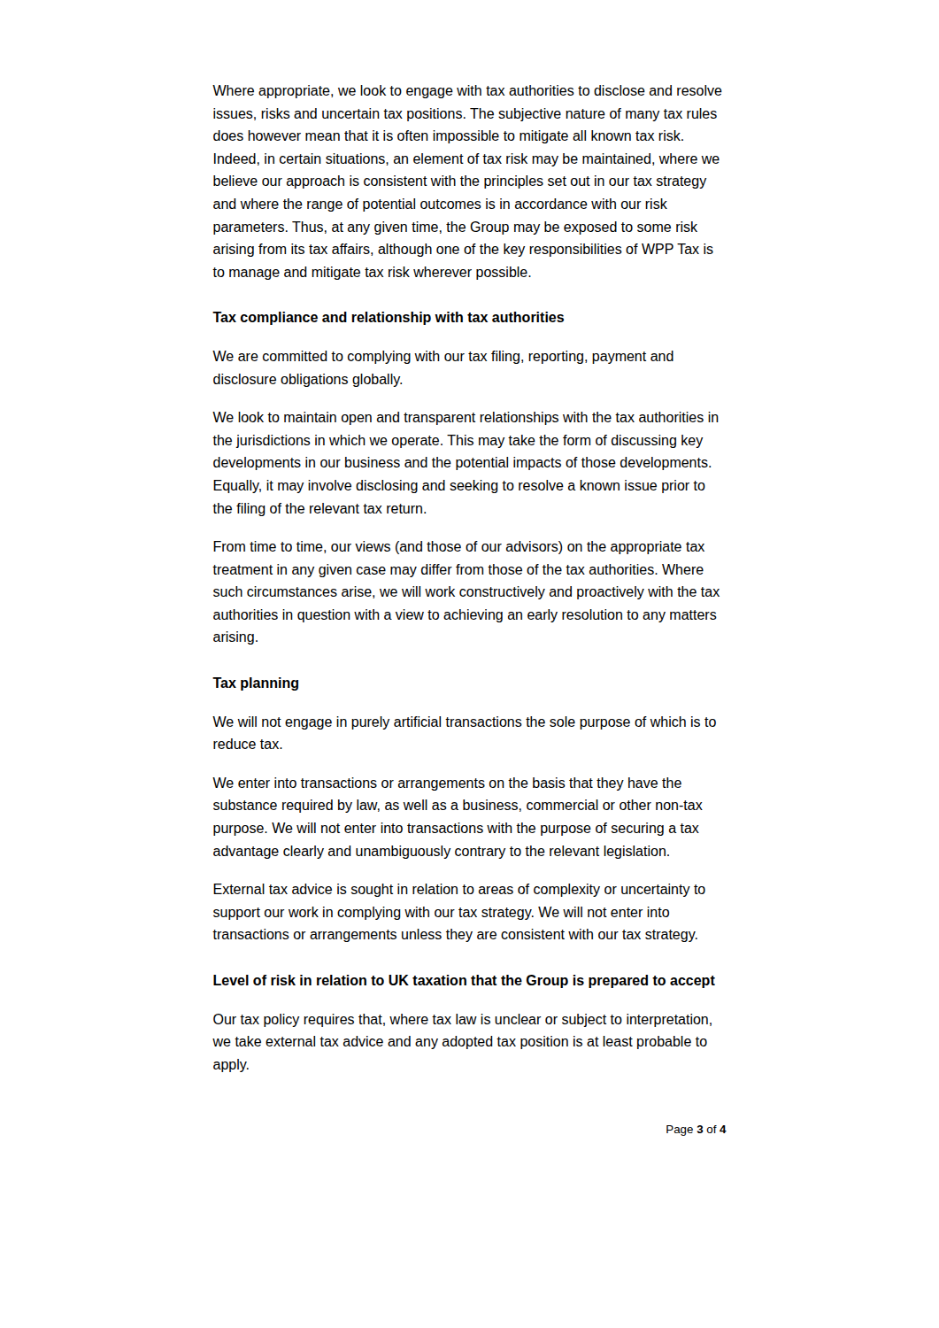Where appropriate, we look to engage with tax authorities to disclose and resolve issues, risks and uncertain tax positions. The subjective nature of many tax rules does however mean that it is often impossible to mitigate all known tax risk. Indeed, in certain situations, an element of tax risk may be maintained, where we believe our approach is consistent with the principles set out in our tax strategy and where the range of potential outcomes is in accordance with our risk parameters. Thus, at any given time, the Group may be exposed to some risk arising from its tax affairs, although one of the key responsibilities of WPP Tax is to manage and mitigate tax risk wherever possible.
Tax compliance and relationship with tax authorities
We are committed to complying with our tax filing, reporting, payment and disclosure obligations globally.
We look to maintain open and transparent relationships with the tax authorities in the jurisdictions in which we operate. This may take the form of discussing key developments in our business and the potential impacts of those developments. Equally, it may involve disclosing and seeking to resolve a known issue prior to the filing of the relevant tax return.
From time to time, our views (and those of our advisors) on the appropriate tax treatment in any given case may differ from those of the tax authorities. Where such circumstances arise, we will work constructively and proactively with the tax authorities in question with a view to achieving an early resolution to any matters arising.
Tax planning
We will not engage in purely artificial transactions the sole purpose of which is to reduce tax.
We enter into transactions or arrangements on the basis that they have the substance required by law, as well as a business, commercial or other non-tax purpose. We will not enter into transactions with the purpose of securing a tax advantage clearly and unambiguously contrary to the relevant legislation.
External tax advice is sought in relation to areas of complexity or uncertainty to support our work in complying with our tax strategy. We will not enter into transactions or arrangements unless they are consistent with our tax strategy.
Level of risk in relation to UK taxation that the Group is prepared to accept
Our tax policy requires that, where tax law is unclear or subject to interpretation, we take external tax advice and any adopted tax position is at least probable to apply.
Page 3 of 4